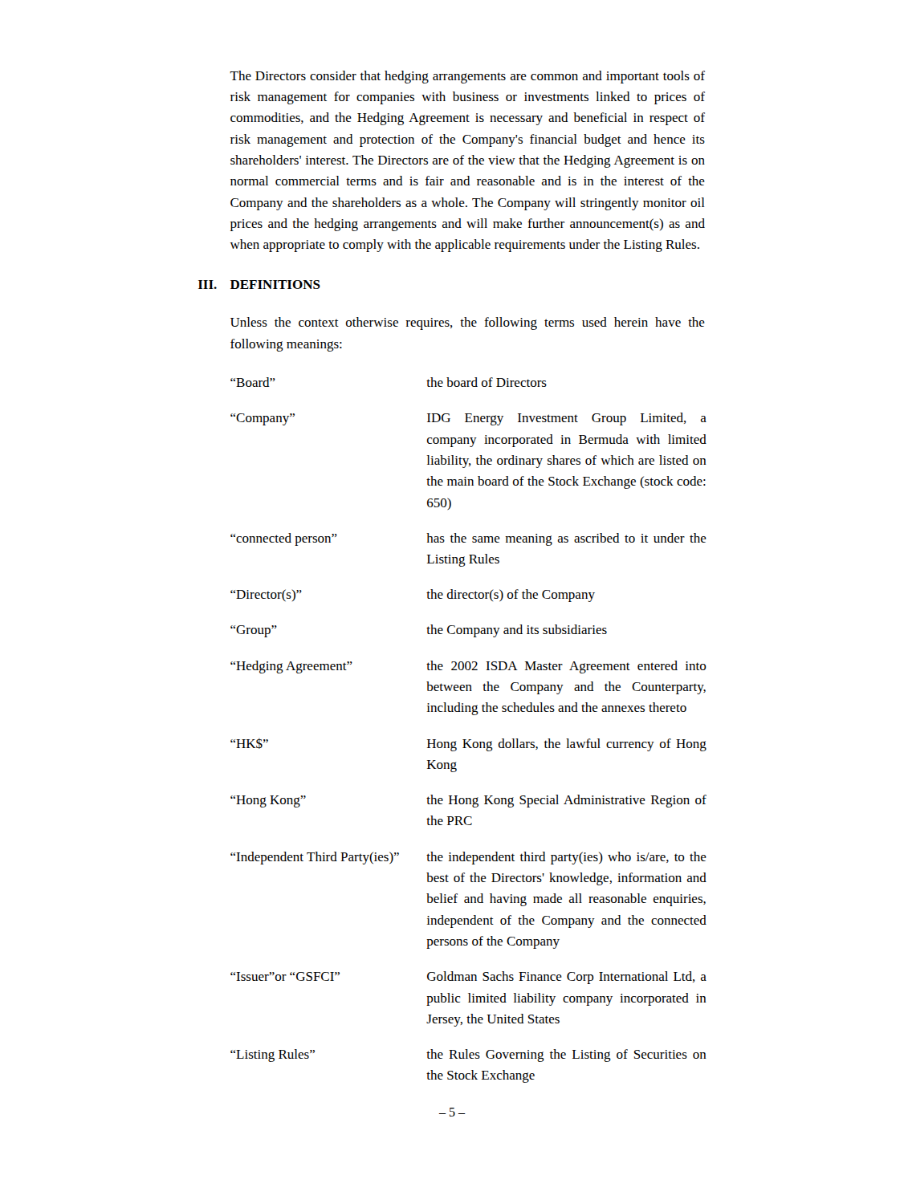The Directors consider that hedging arrangements are common and important tools of risk management for companies with business or investments linked to prices of commodities, and the Hedging Agreement is necessary and beneficial in respect of risk management and protection of the Company's financial budget and hence its shareholders' interest. The Directors are of the view that the Hedging Agreement is on normal commercial terms and is fair and reasonable and is in the interest of the Company and the shareholders as a whole. The Company will stringently monitor oil prices and the hedging arrangements and will make further announcement(s) as and when appropriate to comply with the applicable requirements under the Listing Rules.
III. DEFINITIONS
Unless the context otherwise requires, the following terms used herein have the following meanings:
| “Board” | the board of Directors |
| “Company” | IDG Energy Investment Group Limited, a company incorporated in Bermuda with limited liability, the ordinary shares of which are listed on the main board of the Stock Exchange (stock code: 650) |
| “connected person” | has the same meaning as ascribed to it under the Listing Rules |
| “Director(s)” | the director(s) of the Company |
| “Group” | the Company and its subsidiaries |
| “Hedging Agreement” | the 2002 ISDA Master Agreement entered into between the Company and the Counterparty, including the schedules and the annexes thereto |
| “HK$” | Hong Kong dollars, the lawful currency of Hong Kong |
| “Hong Kong” | the Hong Kong Special Administrative Region of the PRC |
| “Independent Third Party(ies)” | the independent third party(ies) who is/are, to the best of the Directors' knowledge, information and belief and having made all reasonable enquiries, independent of the Company and the connected persons of the Company |
| “Issuer”or “GSFCI” | Goldman Sachs Finance Corp International Ltd, a public limited liability company incorporated in Jersey, the United States |
| “Listing Rules” | the Rules Governing the Listing of Securities on the Stock Exchange |
– 5 –